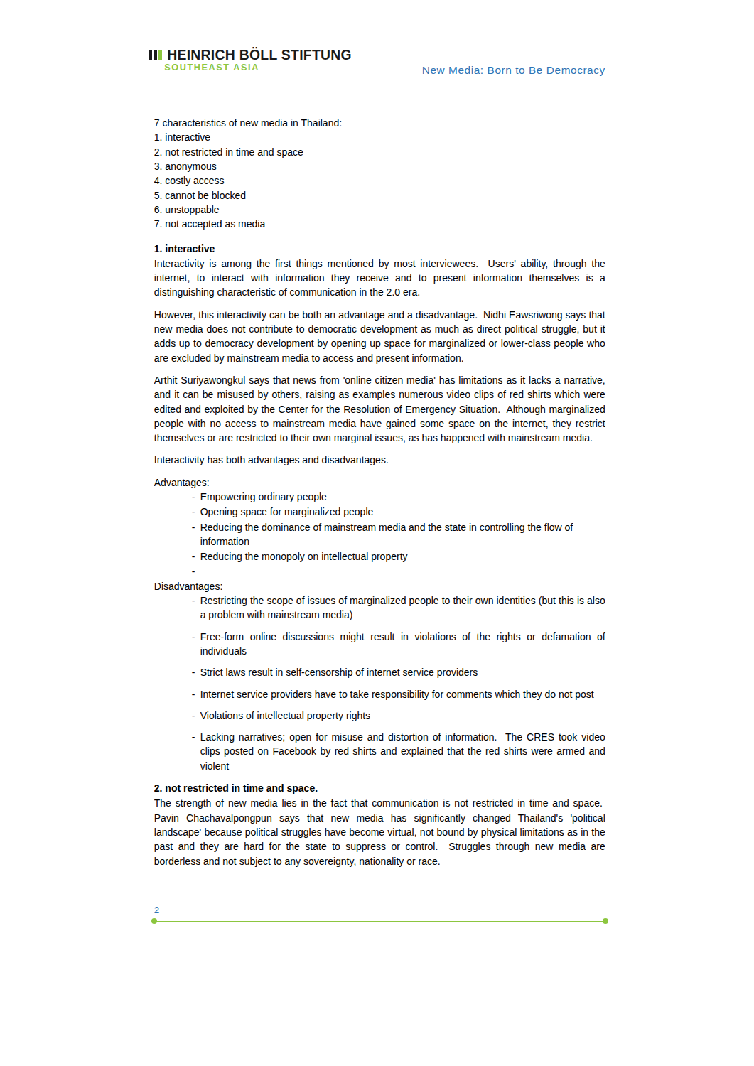HEINRICH BÖLL STIFTUNG
SOUTHEAST ASIA
New Media: Born to Be Democracy
7 characteristics of new media in Thailand:
1. interactive
2. not restricted in time and space
3. anonymous
4. costly access
5. cannot be blocked
6. unstoppable
7. not accepted as media
1. interactive
Interactivity is among the first things mentioned by most interviewees. Users' ability, through the internet, to interact with information they receive and to present information themselves is a distinguishing characteristic of communication in the 2.0 era.
However, this interactivity can be both an advantage and a disadvantage. Nidhi Eawsriwong says that new media does not contribute to democratic development as much as direct political struggle, but it adds up to democracy development by opening up space for marginalized or lower-class people who are excluded by mainstream media to access and present information.
Arthit Suriyawongkul says that news from 'online citizen media' has limitations as it lacks a narrative, and it can be misused by others, raising as examples numerous video clips of red shirts which were edited and exploited by the Center for the Resolution of Emergency Situation. Although marginalized people with no access to mainstream media have gained some space on the internet, they restrict themselves or are restricted to their own marginal issues, as has happened with mainstream media.
Interactivity has both advantages and disadvantages.
Advantages:
Empowering ordinary people
Opening space for marginalized people
Reducing the dominance of mainstream media and the state in controlling the flow of information
Reducing the monopoly on intellectual property
Disadvantages:
Restricting the scope of issues of marginalized people to their own identities (but this is also a problem with mainstream media)
Free-form online discussions might result in violations of the rights or defamation of individuals
Strict laws result in self-censorship of internet service providers
Internet service providers have to take responsibility for comments which they do not post
Violations of intellectual property rights
Lacking narratives; open for misuse and distortion of information. The CRES took video clips posted on Facebook by red shirts and explained that the red shirts were armed and violent
2. not restricted in time and space.
The strength of new media lies in the fact that communication is not restricted in time and space. Pavin Chachavalpongpun says that new media has significantly changed Thailand's 'political landscape' because political struggles have become virtual, not bound by physical limitations as in the past and they are hard for the state to suppress or control. Struggles through new media are borderless and not subject to any sovereignty, nationality or race.
2